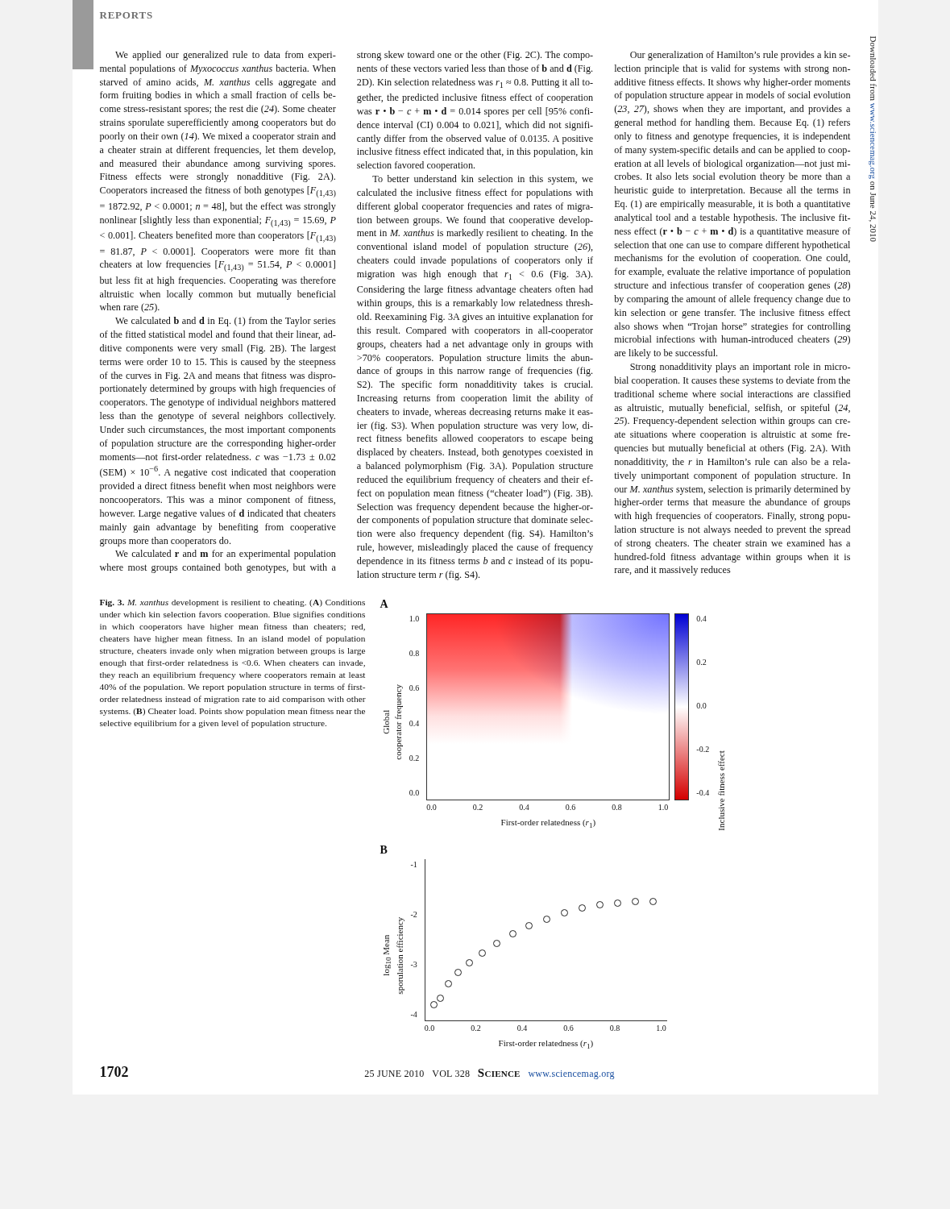REPORTS
Downloaded from www.sciencemag.org on June 24, 2010
We applied our generalized rule to data from experimental populations of Myxococcus xanthus bacteria. When starved of amino acids, M. xanthus cells aggregate and form fruiting bodies in which a small fraction of cells become stress-resistant spores; the rest die (24). Some cheater strains sporulate superefficiently among cooperators but do poorly on their own (14). We mixed a cooperator strain and a cheater strain at different frequencies, let them develop, and measured their abundance among surviving spores. Fitness effects were strongly nonadditive (Fig. 2A). Cooperators increased the fitness of both genotypes [F(1,43) = 1872.92, P < 0.0001; n = 48], but the effect was strongly nonlinear [slightly less than exponential; F(1,43) = 15.69, P < 0.001]. Cheaters benefited more than cooperators [F(1,43) = 81.87, P < 0.0001]. Cooperators were more fit than cheaters at low frequencies [F(1,43) = 51.54, P < 0.0001] but less fit at high frequencies. Cooperating was therefore altruistic when locally common but mutually beneficial when rare (25).
We calculated b and d in Eq. (1) from the Taylor series of the fitted statistical model and found that their linear, additive components were very small (Fig. 2B). The largest terms were order 10 to 15. This is caused by the steepness of the curves in Fig. 2A and means that fitness was disproportionately determined by groups with high frequencies of cooperators. The genotype of individual neighbors mattered less than the genotype of several neighbors collectively. Under such circumstances, the most important components of population structure are the corresponding higher-order moments—not first-order relatedness. c was −1.73 ± 0.02 (SEM) × 10−6. A negative cost indicated that cooperation provided a direct fitness benefit when most neighbors were noncooperators. This was a minor component of fitness, however. Large negative values of d indicated that cheaters mainly gain advantage by benefiting from cooperative groups more than cooperators do.
We calculated r and m for an experimental population where most groups contained both genotypes, but with a strong skew toward one or the other (Fig. 2C). The components of these vectors varied less than those of b and d (Fig. 2D). Kin selection relatedness was r1 ≈ 0.8. Putting it all together, the predicted inclusive fitness effect of cooperation was r • b − c + m • d = 0.014 spores per cell [95% confidence interval (CI) 0.004 to 0.021], which did not significantly differ from the observed value of 0.0135. A positive inclusive fitness effect indicated that, in this population, kin selection favored cooperation.
To better understand kin selection in this system, we calculated the inclusive fitness effect for populations with different global cooperator frequencies and rates of migration between groups. We found that cooperative development in M. xanthus is markedly resilient to cheating. In the conventional island model of population structure (26), cheaters could invade populations of cooperators only if migration was high enough that r1 < 0.6 (Fig. 3A). Considering the large fitness advantage cheaters often had within groups, this is a remarkably low relatedness threshold. Reexamining Fig. 3A gives an intuitive explanation for this result. Compared with cooperators in all-cooperator groups, cheaters had a net advantage only in groups with >70% cooperators. Population structure limits the abundance of groups in this narrow range of frequencies (fig. S2). The specific form nonadditivity takes is crucial. Increasing returns from cooperation limit the ability of cheaters to invade, whereas decreasing returns make it easier (fig. S3). When population structure was very low, direct fitness benefits allowed cooperators to escape being displaced by cheaters. Instead, both genotypes coexisted in a balanced polymorphism (Fig. 3A). Population structure reduced the equilibrium frequency of cheaters and their effect on population mean fitness (“cheater load”) (Fig. 3B). Selection was frequency dependent because the higher-order components of population structure that dominate selection were also frequency dependent (fig. S4). Hamilton’s rule, however, misleadingly placed the cause of frequency dependence in its fitness terms b and c instead of its population structure term r (fig. S4).
Our generalization of Hamilton’s rule provides a kin selection principle that is valid for systems with strong nonadditive fitness effects. It shows why higher-order moments of population structure appear in models of social evolution (23, 27), shows when they are important, and provides a general method for handling them. Because Eq. (1) refers only to fitness and genotype frequencies, it is independent of many system-specific details and can be applied to cooperation at all levels of biological organization—not just microbes. It also lets social evolution theory be more than a heuristic guide to interpretation. Because all the terms in Eq. (1) are empirically measurable, it is both a quantitative analytical tool and a testable hypothesis. The inclusive fitness effect (r • b − c + m • d) is a quantitative measure of selection that one can use to compare different hypothetical mechanisms for the evolution of cooperation. One could, for example, evaluate the relative importance of population structure and infectious transfer of cooperation genes (28) by comparing the amount of allele frequency change due to kin selection or gene transfer. The inclusive fitness effect also shows when “Trojan horse” strategies for controlling microbial infections with human-introduced cheaters (29) are likely to be successful.
Strong nonadditivity plays an important role in microbial cooperation. It causes these systems to deviate from the traditional scheme where social interactions are classified as altruistic, mutually beneficial, selfish, or spiteful (24, 25). Frequency-dependent selection within groups can create situations where cooperation is altruistic at some frequencies but mutually beneficial at others (Fig. 2A). With nonadditivity, the r in Hamilton’s rule can also be a relatively unimportant component of population structure. In our M. xanthus system, selection is primarily determined by higher-order terms that measure the abundance of groups with high frequencies of cooperators. Finally, strong population structure is not always needed to prevent the spread of strong cheaters. The cheater strain we examined has a hundred-fold fitness advantage within groups when it is rare, and it massively reduces
Fig. 3. M. xanthus development is resilient to cheating. (A) Conditions under which kin selection favors cooperation. Blue signifies conditions in which cooperators have higher mean fitness than cheaters; red, cheaters have higher mean fitness. In an island model of population structure, cheaters invade only when migration between groups is large enough that first-order relatedness is <0.6. When cheaters can invade, they reach an equilibrium frequency where cooperators remain at least 40% of the population. We report population structure in terms of first-order relatedness instead of migration rate to aid comparison with other systems. (B) Cheater load. Points show population mean fitness near the selective equilibrium for a given level of population structure.
A
Global
cooperator frequency
1.00.80.60.40.20.0
0.00.20.40.60.81.0
First-order relatedness (r1)
0.40.20.0-0.2-0.4
Inclusive fitness effect
B
log10 Mean
sporulation efficiency
-1-2-3-4
0.00.20.40.60.81.0
First-order relatedness (r1)
1702
25 JUNE 2010 VOL 328 Science www.sciencemag.org